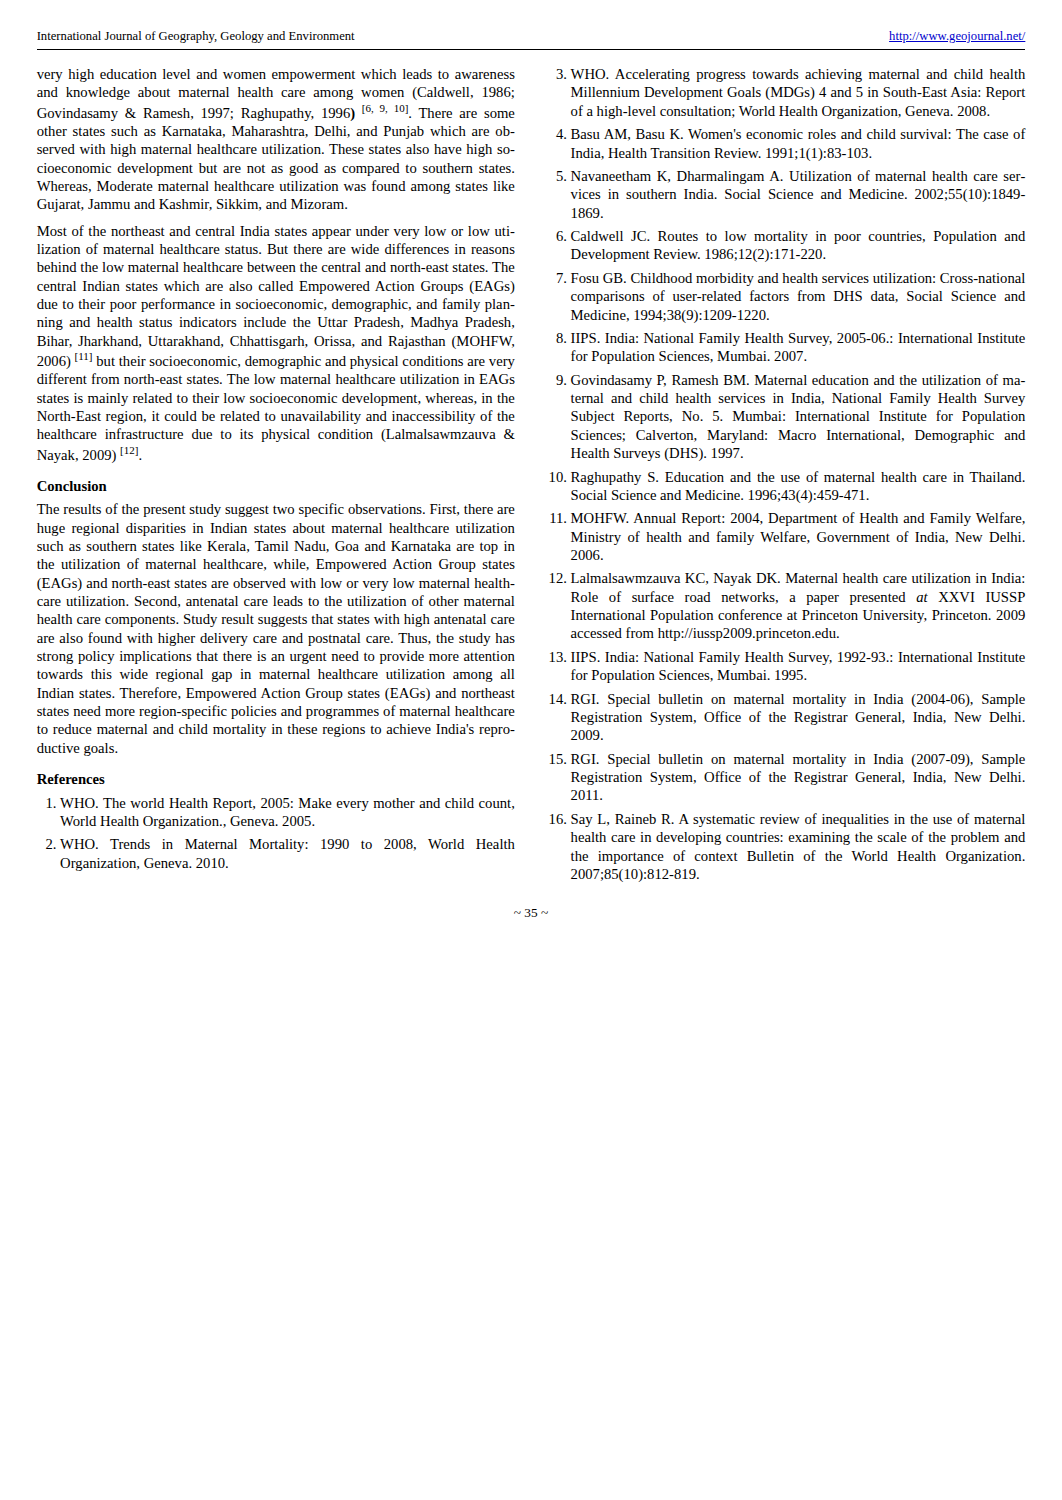International Journal of Geography, Geology and Environment http://www.geojournal.net/
very high education level and women empowerment which leads to awareness and knowledge about maternal health care among women (Caldwell, 1986; Govindasamy & Ramesh, 1997; Raghupathy, 1996) [6, 9, 10]. There are some other states such as Karnataka, Maharashtra, Delhi, and Punjab which are observed with high maternal healthcare utilization. These states also have high socioeconomic development but are not as good as compared to southern states. Whereas, Moderate maternal healthcare utilization was found among states like Gujarat, Jammu and Kashmir, Sikkim, and Mizoram.
Most of the northeast and central India states appear under very low or low utilization of maternal healthcare status. But there are wide differences in reasons behind the low maternal healthcare between the central and north-east states. The central Indian states which are also called Empowered Action Groups (EAGs) due to their poor performance in socioeconomic, demographic, and family planning and health status indicators include the Uttar Pradesh, Madhya Pradesh, Bihar, Jharkhand, Uttarakhand, Chhattisgarh, Orissa, and Rajasthan (MOHFW, 2006) [11] but their socioeconomic, demographic and physical conditions are very different from north-east states. The low maternal healthcare utilization in EAGs states is mainly related to their low socioeconomic development, whereas, in the North-East region, it could be related to unavailability and inaccessibility of the healthcare infrastructure due to its physical condition (Lalmalsawmzauva & Nayak, 2009) [12].
Conclusion
The results of the present study suggest two specific observations. First, there are huge regional disparities in Indian states about maternal healthcare utilization such as southern states like Kerala, Tamil Nadu, Goa and Karnataka are top in the utilization of maternal healthcare, while, Empowered Action Group states (EAGs) and north-east states are observed with low or very low maternal healthcare utilization. Second, antenatal care leads to the utilization of other maternal health care components. Study result suggests that states with high antenatal care are also found with higher delivery care and postnatal care. Thus, the study has strong policy implications that there is an urgent need to provide more attention towards this wide regional gap in maternal healthcare utilization among all Indian states. Therefore, Empowered Action Group states (EAGs) and northeast states need more region-specific policies and programmes of maternal healthcare to reduce maternal and child mortality in these regions to achieve India's reproductive goals.
References
WHO. The world Health Report, 2005: Make every mother and child count, World Health Organization., Geneva. 2005.
WHO. Trends in Maternal Mortality: 1990 to 2008, World Health Organization, Geneva. 2010.
WHO. Accelerating progress towards achieving maternal and child health Millennium Development Goals (MDGs) 4 and 5 in South-East Asia: Report of a high-level consultation; World Health Organization, Geneva. 2008.
Basu AM, Basu K. Women's economic roles and child survival: The case of India, Health Transition Review. 1991;1(1):83-103.
Navaneetham K, Dharmalingam A. Utilization of maternal health care services in southern India. Social Science and Medicine. 2002;55(10):1849-1869.
Caldwell JC. Routes to low mortality in poor countries, Population and Development Review. 1986;12(2):171-220.
Fosu GB. Childhood morbidity and health services utilization: Cross-national comparisons of user-related factors from DHS data, Social Science and Medicine, 1994;38(9):1209-1220.
IIPS. India: National Family Health Survey, 2005-06.: International Institute for Population Sciences, Mumbai. 2007.
Govindasamy P, Ramesh BM. Maternal education and the utilization of maternal and child health services in India, National Family Health Survey Subject Reports, No. 5. Mumbai: International Institute for Population Sciences; Calverton, Maryland: Macro International, Demographic and Health Surveys (DHS). 1997.
Raghupathy S. Education and the use of maternal health care in Thailand. Social Science and Medicine. 1996;43(4):459-471.
MOHFW. Annual Report: 2004, Department of Health and Family Welfare, Ministry of health and family Welfare, Government of India, New Delhi. 2006.
Lalmalsawmzauva KC, Nayak DK. Maternal health care utilization in India: Role of surface road networks, a paper presented at XXVI IUSSP International Population conference at Princeton University, Princeton. 2009 accessed from http://iussp2009.princeton.edu.
IIPS. India: National Family Health Survey, 1992-93.: International Institute for Population Sciences, Mumbai. 1995.
RGI. Special bulletin on maternal mortality in India (2004-06), Sample Registration System, Office of the Registrar General, India, New Delhi. 2009.
RGI. Special bulletin on maternal mortality in India (2007-09), Sample Registration System, Office of the Registrar General, India, New Delhi. 2011.
Say L, Raineb R. A systematic review of inequalities in the use of maternal health care in developing countries: examining the scale of the problem and the importance of context Bulletin of the World Health Organization. 2007;85(10):812-819.
~ 35 ~